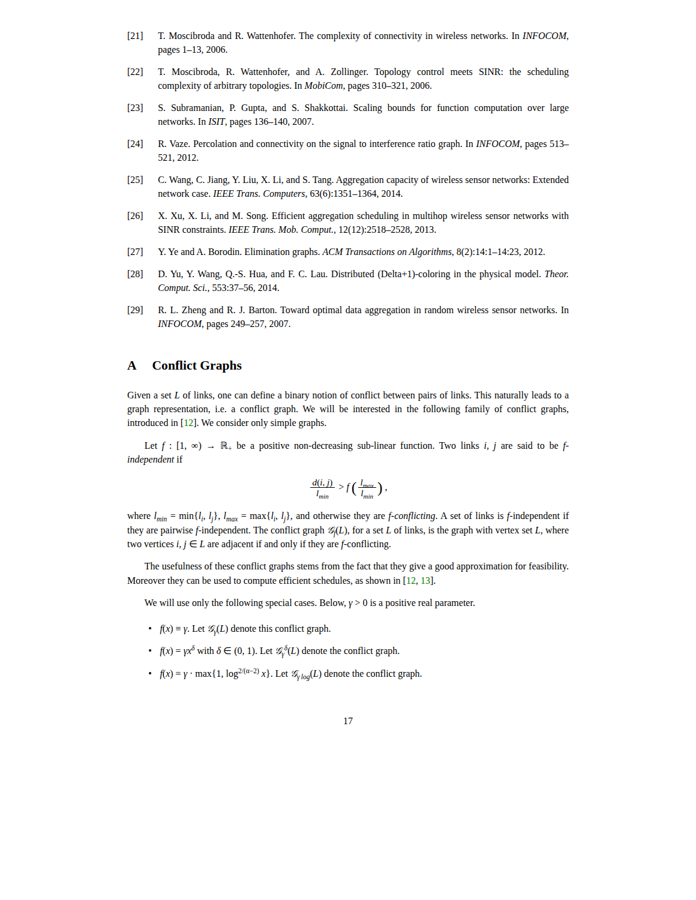[21] T. Moscibroda and R. Wattenhofer. The complexity of connectivity in wireless networks. In INFOCOM, pages 1–13, 2006.
[22] T. Moscibroda, R. Wattenhofer, and A. Zollinger. Topology control meets SINR: the scheduling complexity of arbitrary topologies. In MobiCom, pages 310–321, 2006.
[23] S. Subramanian, P. Gupta, and S. Shakkottai. Scaling bounds for function computation over large networks. In ISIT, pages 136–140, 2007.
[24] R. Vaze. Percolation and connectivity on the signal to interference ratio graph. In INFOCOM, pages 513–521, 2012.
[25] C. Wang, C. Jiang, Y. Liu, X. Li, and S. Tang. Aggregation capacity of wireless sensor networks: Extended network case. IEEE Trans. Computers, 63(6):1351–1364, 2014.
[26] X. Xu, X. Li, and M. Song. Efficient aggregation scheduling in multihop wireless sensor networks with SINR constraints. IEEE Trans. Mob. Comput., 12(12):2518–2528, 2013.
[27] Y. Ye and A. Borodin. Elimination graphs. ACM Transactions on Algorithms, 8(2):14:1–14:23, 2012.
[28] D. Yu, Y. Wang, Q.-S. Hua, and F. C. Lau. Distributed (Delta+1)-coloring in the physical model. Theor. Comput. Sci., 553:37–56, 2014.
[29] R. L. Zheng and R. J. Barton. Toward optimal data aggregation in random wireless sensor networks. In INFOCOM, pages 249–257, 2007.
AConflict Graphs
Given a set L of links, one can define a binary notion of conflict between pairs of links. This naturally leads to a graph representation, i.e. a conflict graph. We will be interested in the following family of conflict graphs, introduced in [12]. We consider only simple graphs.
Let f : [1, ∞) → ℝ+ be a positive non-decreasing sub-linear function. Two links i, j are said to be f-independent if
d(i, j) lmin > f (lmax lmin) ,
where lmin = min{li, lj}, lmax = max{li, lj}, and otherwise they are f-conflicting. A set of links is f-independent if they are pairwise f-independent. The conflict graph 𝒢f(L), for a set L of links, is the graph with vertex set L, where two vertices i, j ∈ L are adjacent if and only if they are f-conflicting.
The usefulness of these conflict graphs stems from the fact that they give a good approximation for feasibility. Moreover they can be used to compute efficient schedules, as shown in [12, 13].
We will use only the following special cases. Below, γ > 0 is a positive real parameter.
f(x) ≡ γ. Let 𝒢γ(L) denote this conflict graph.
f(x) = γxδ with δ ∈ (0, 1). Let 𝒢γδ(L) denote the conflict graph.
f(x) = γ · max{1, log2/(α−2) x}. Let 𝒢γ log(L) denote the conflict graph.
17